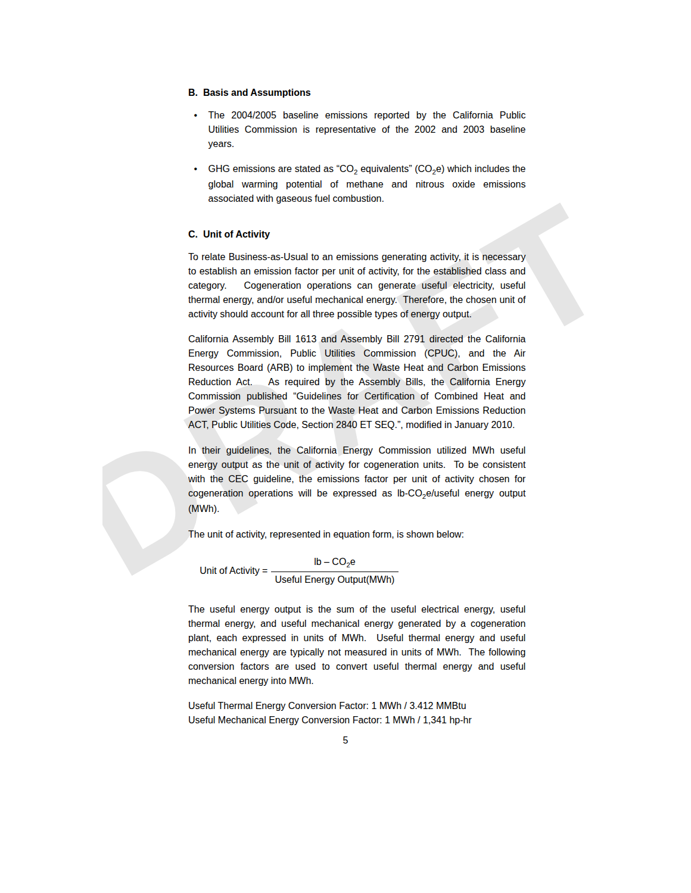DRAFT
B. Basis and Assumptions
The 2004/2005 baseline emissions reported by the California Public Utilities Commission is representative of the 2002 and 2003 baseline years.
GHG emissions are stated as “CO2 equivalents” (CO2e) which includes the global warming potential of methane and nitrous oxide emissions associated with gaseous fuel combustion.
C. Unit of Activity
To relate Business-as-Usual to an emissions generating activity, it is necessary to establish an emission factor per unit of activity, for the established class and category. Cogeneration operations can generate useful electricity, useful thermal energy, and/or useful mechanical energy. Therefore, the chosen unit of activity should account for all three possible types of energy output.
California Assembly Bill 1613 and Assembly Bill 2791 directed the California Energy Commission, Public Utilities Commission (CPUC), and the Air Resources Board (ARB) to implement the Waste Heat and Carbon Emissions Reduction Act. As required by the Assembly Bills, the California Energy Commission published “Guidelines for Certification of Combined Heat and Power Systems Pursuant to the Waste Heat and Carbon Emissions Reduction ACT, Public Utilities Code, Section 2840 ET SEQ.”, modified in January 2010.
In their guidelines, the California Energy Commission utilized MWh useful energy output as the unit of activity for cogeneration units. To be consistent with the CEC guideline, the emissions factor per unit of activity chosen for cogeneration operations will be expressed as lb-CO2e/useful energy output (MWh).
The unit of activity, represented in equation form, is shown below:
Unit of Activity = lb – CO2e Useful Energy Output(MWh)
The useful energy output is the sum of the useful electrical energy, useful thermal energy, and useful mechanical energy generated by a cogeneration plant, each expressed in units of MWh. Useful thermal energy and useful mechanical energy are typically not measured in units of MWh. The following conversion factors are used to convert useful thermal energy and useful mechanical energy into MWh.
Useful Thermal Energy Conversion Factor: 1 MWh / 3.412 MMBtu
Useful Mechanical Energy Conversion Factor: 1 MWh / 1,341 hp-hr
5